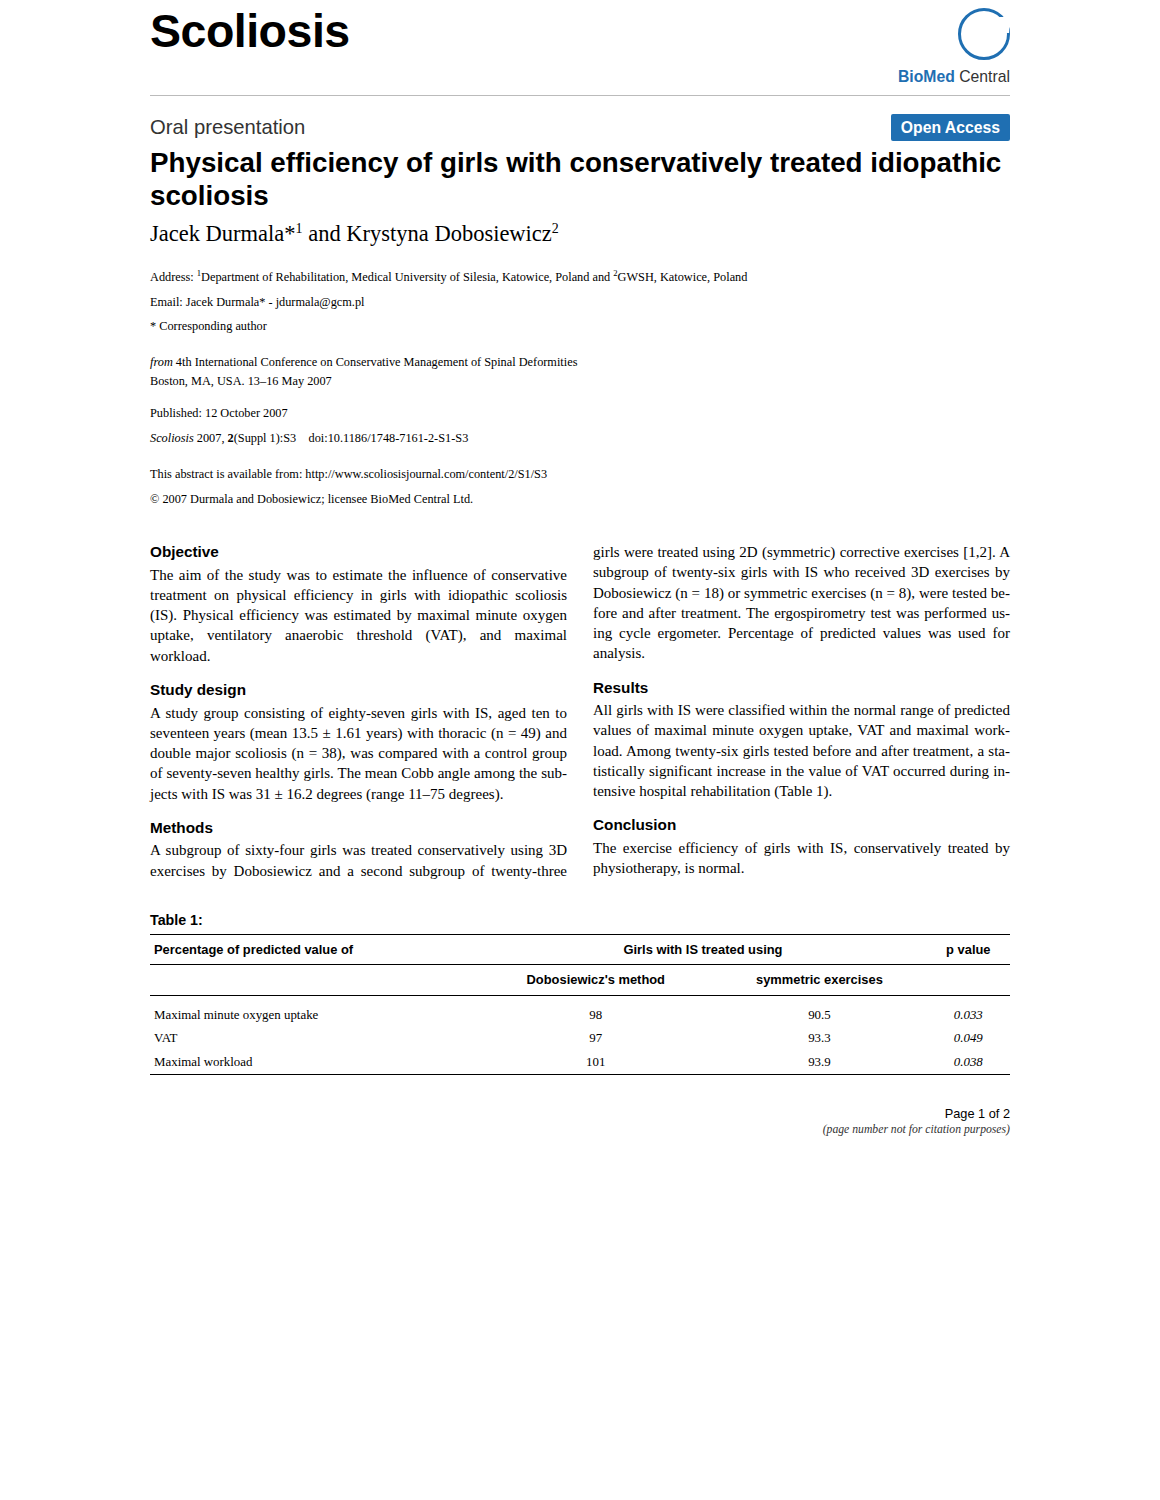Scoliosis
BioMed Central
Oral presentation
Open Access
Physical efficiency of girls with conservatively treated idiopathic scoliosis
Jacek Durmala*1 and Krystyna Dobosiewicz2
Address: 1Department of Rehabilitation, Medical University of Silesia, Katowice, Poland and 2GWSH, Katowice, Poland
Email: Jacek Durmala* - jdurmala@gcm.pl
* Corresponding author
from 4th International Conference on Conservative Management of Spinal Deformities
Boston, MA, USA. 13–16 May 2007
Published: 12 October 2007
Scoliosis 2007, 2(Suppl 1):S3 doi:10.1186/1748-7161-2-S1-S3
This abstract is available from: http://www.scoliosisjournal.com/content/2/S1/S3
© 2007 Durmala and Dobosiewicz; licensee BioMed Central Ltd.
Objective
The aim of the study was to estimate the influence of conservative treatment on physical efficiency in girls with idiopathic scoliosis (IS). Physical efficiency was estimated by maximal minute oxygen uptake, ventilatory anaerobic threshold (VAT), and maximal workload.
Study design
A study group consisting of eighty-seven girls with IS, aged ten to seventeen years (mean 13.5 ± 1.61 years) with thoracic (n = 49) and double major scoliosis (n = 38), was compared with a control group of seventy-seven healthy girls. The mean Cobb angle among the subjects with IS was 31 ± 16.2 degrees (range 11–75 degrees).
Methods
A subgroup of sixty-four girls was treated conservatively using 3D exercises by Dobosiewicz and a second subgroup of twenty-three girls were treated using 2D (symmetric) corrective exercises [1,2]. A subgroup of twenty-six girls with IS who received 3D exercises by Dobosiewicz (n = 18) or symmetric exercises (n = 8), were tested before and after treatment. The ergospirometry test was performed using cycle ergometer. Percentage of predicted values was used for analysis.
Results
All girls with IS were classified within the normal range of predicted values of maximal minute oxygen uptake, VAT and maximal workload. Among twenty-six girls tested before and after treatment, a statistically significant increase in the value of VAT occurred during intensive hospital rehabilitation (Table 1).
Conclusion
The exercise efficiency of girls with IS, conservatively treated by physiotherapy, is normal.
Table 1:
| Percentage of predicted value of | Girls with IS treated using | p value |
| --- | --- | --- |
| | Dobosiewicz's method | symmetric exercises | |
| Maximal minute oxygen uptake | 98 | 90.5 | 0.033 |
| VAT | 97 | 93.3 | 0.049 |
| Maximal workload | 101 | 93.9 | 0.038 |
Page 1 of 2
(page number not for citation purposes)